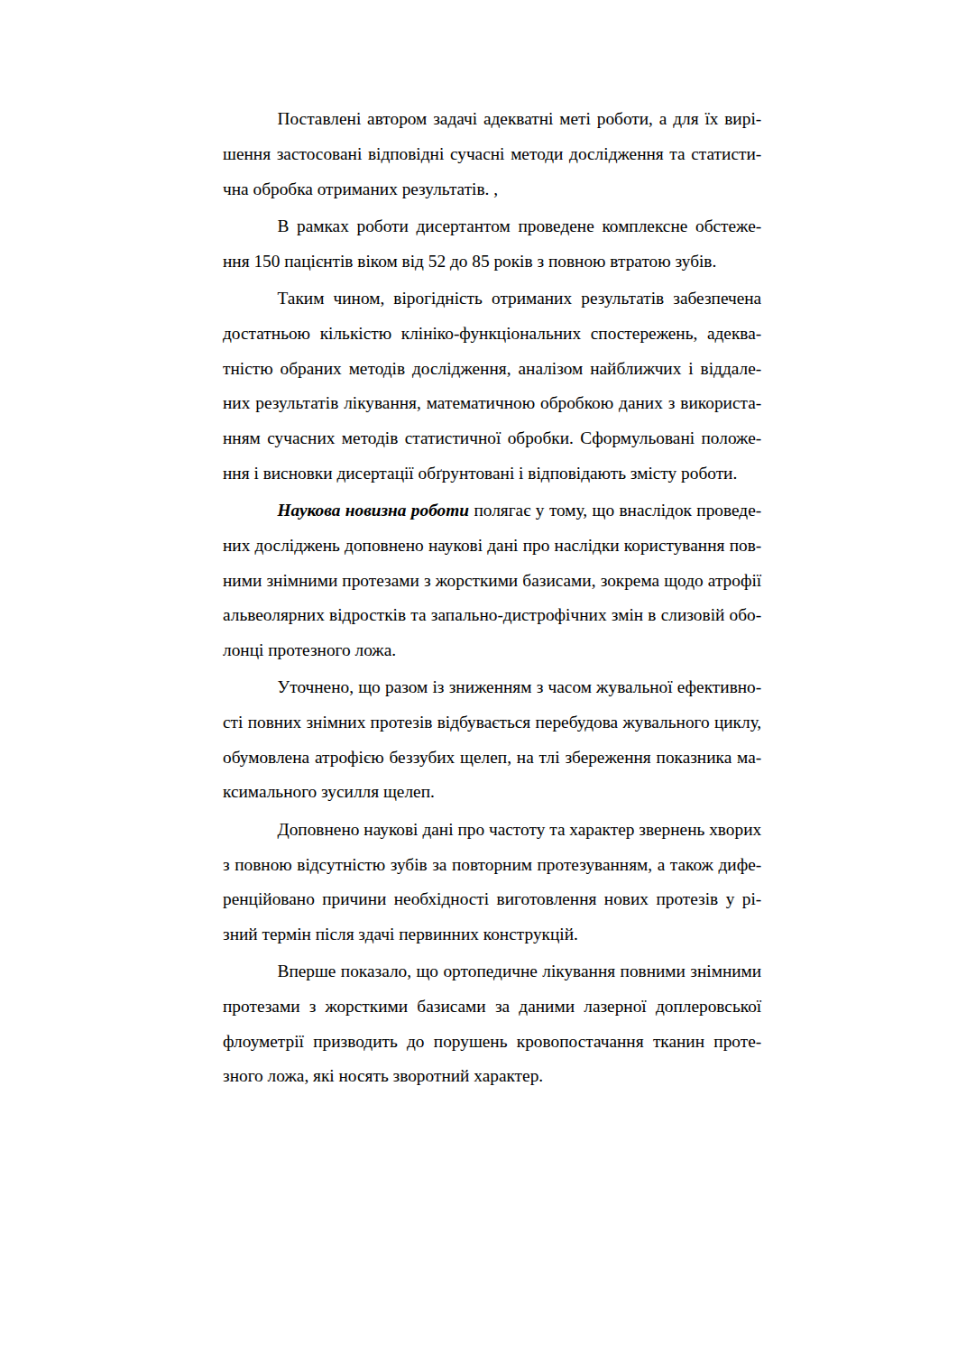Поставлені автором задачі адекватні меті роботи, а для їх вирішення застосовані відповідні сучасні методи дослідження та статистична обробка отриманих результатів. ,
В рамках роботи дисертантом проведене комплексне обстеження 150 пацієнтів віком від 52 до 85 років з повною втратою зубів.
Таким чином, вірогідність отриманих результатів забезпечена достатньою кількістю клініко-функціональних спостережень, адекватністю обраних методів дослідження, аналізом найближчих і віддалених результатів лікування, математичною обробкою даних з використанням сучасних методів статистичної обробки. Сформульовані положення і висновки дисертації обґрунтовані і відповідають змісту роботи.
Наукова новизна роботи полягає у тому, що внаслідок проведених досліджень доповнено наукові дані про наслідки користування повними знімними протезами з жорсткими базисами, зокрема щодо атрофії альвеолярних відростків та запально-дистрофічних змін в слизовій оболонці протезного ложа.
Уточнено, що разом із зниженням з часом жувальної ефективності повних знімних протезів відбувається перебудова жувального циклу, обумовлена атрофією беззубих щелеп, на тлі збереження показника максимального зусилля щелеп.
Доповнено наукові дані про частоту та характер звернень хворих з повною відсутністю зубів за повторним протезуванням, а також диференційовано причини необхідності виготовлення нових протезів у різний термін після здачі первинних конструкцій.
Вперше показало, що ортопедичне лікування повними знімними протезами з жорсткими базисами за даними лазерної доплеровської флоуметрії призводить до порушень кровопостачання тканин протезного ложа, які носять зворотний характер.